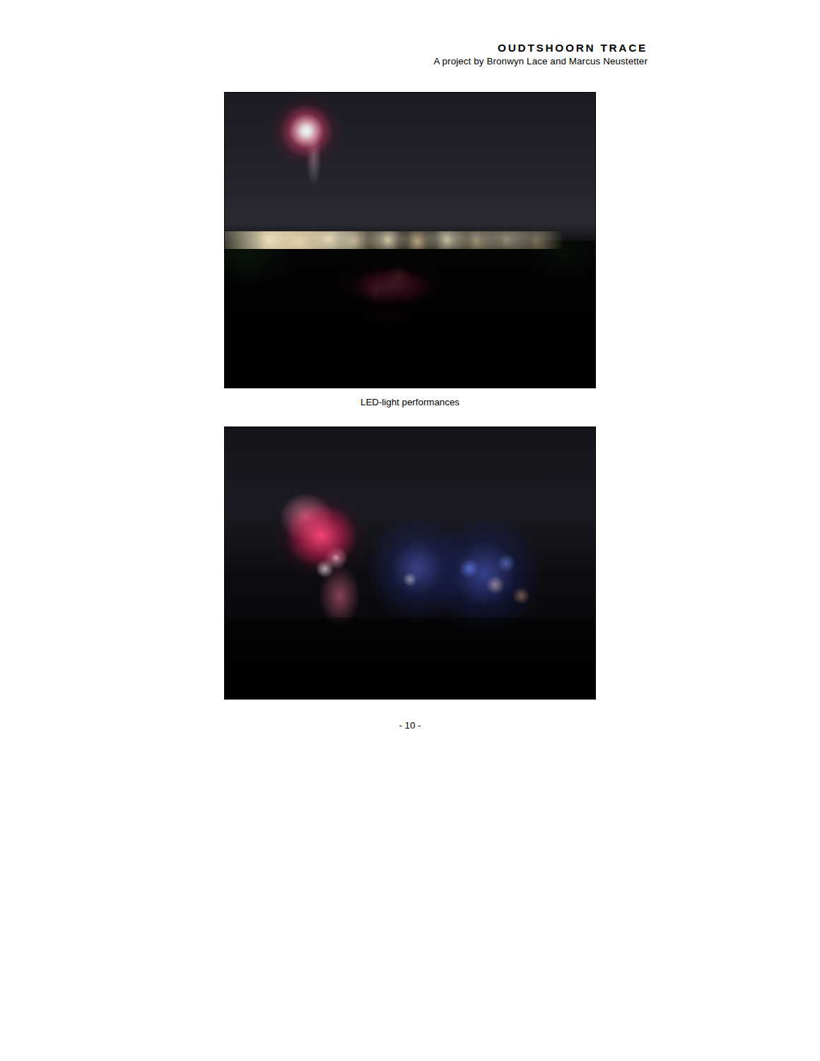OUDTSHOORN TRACE
A project by Bronwyn Lace and Marcus Neustetter
LED-light performances
- 10 -